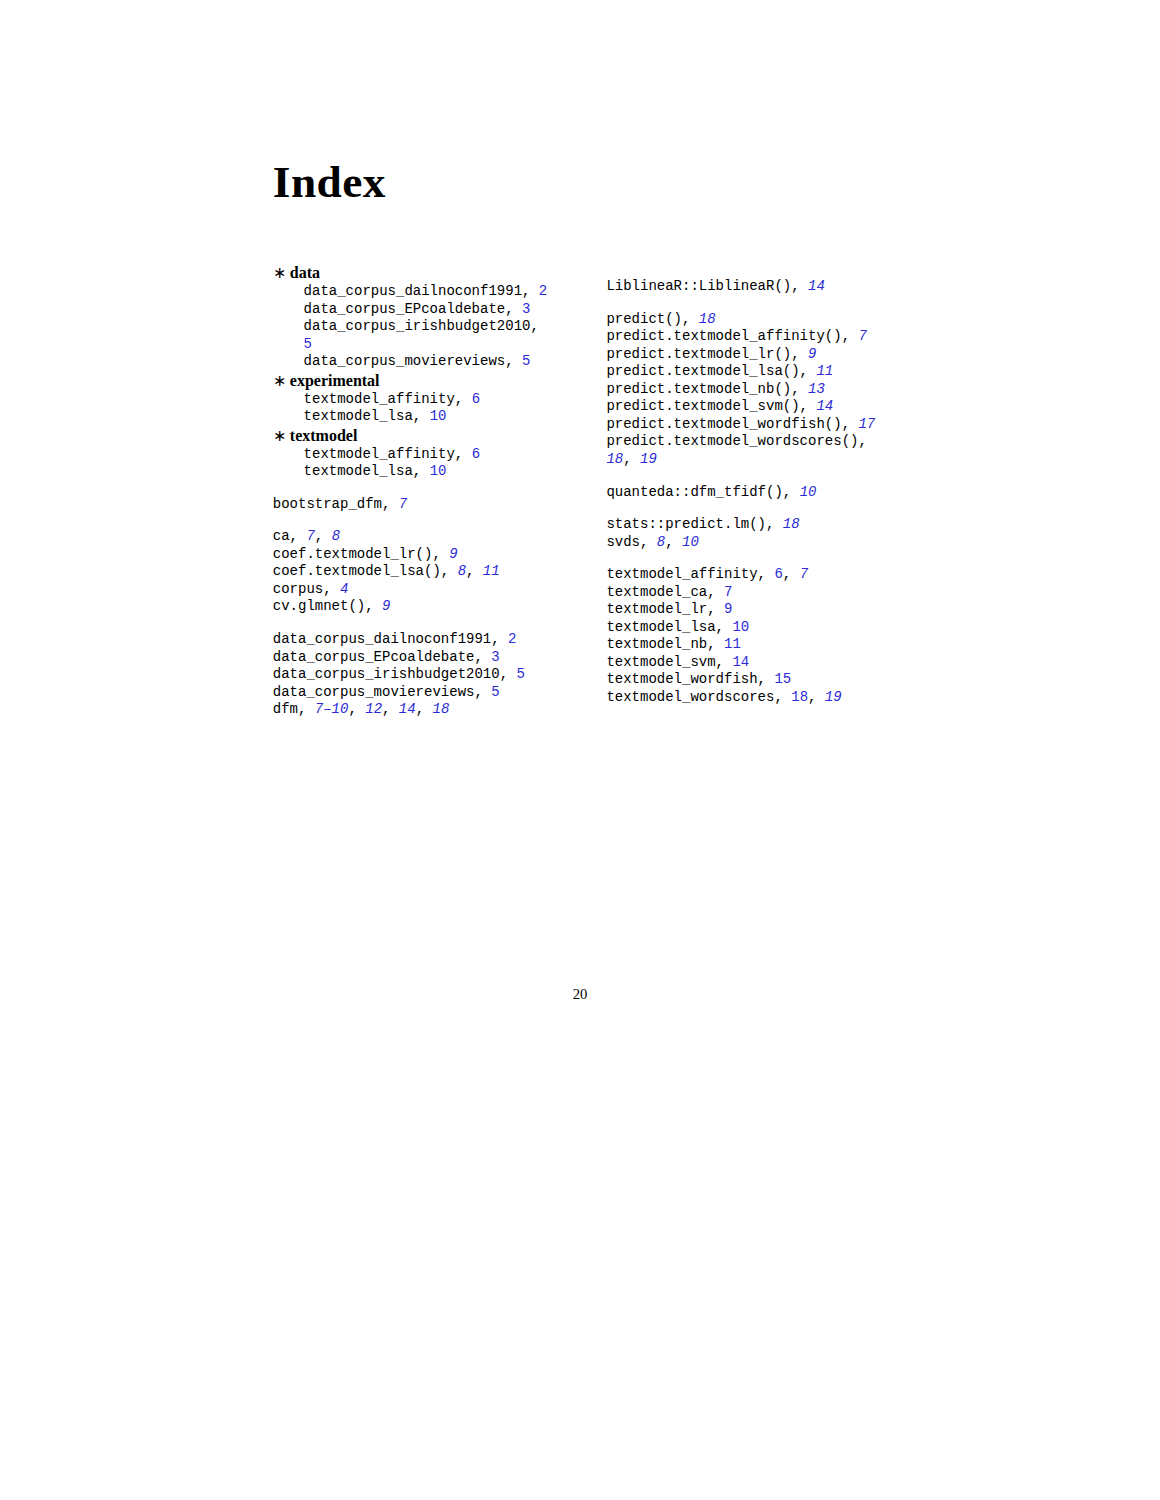Index
∗ data
data_corpus_dailnoconf1991, 2
data_corpus_EPcoaldebate, 3
data_corpus_irishbudget2010, 5
data_corpus_moviereviews, 5
∗ experimental
textmodel_affinity, 6
textmodel_lsa, 10
∗ textmodel
textmodel_affinity, 6
textmodel_lsa, 10
bootstrap_dfm, 7
ca, 7, 8
coef.textmodel_lr(), 9
coef.textmodel_lsa(), 8, 11
corpus, 4
cv.glmnet(), 9
data_corpus_dailnoconf1991, 2
data_corpus_EPcoaldebate, 3
data_corpus_irishbudget2010, 5
data_corpus_moviereviews, 5
dfm, 7–10, 12, 14, 18
LiblineaR::LiblineaR(), 14
predict(), 18
predict.textmodel_affinity(), 7
predict.textmodel_lr(), 9
predict.textmodel_lsa(), 11
predict.textmodel_nb(), 13
predict.textmodel_svm(), 14
predict.textmodel_wordfish(), 17
predict.textmodel_wordscores(), 18, 19
quanteda::dfm_tfidf(), 10
stats::predict.lm(), 18
svds, 8, 10
textmodel_affinity, 6, 7
textmodel_ca, 7
textmodel_lr, 9
textmodel_lsa, 10
textmodel_nb, 11
textmodel_svm, 14
textmodel_wordfish, 15
textmodel_wordscores, 18, 19
20